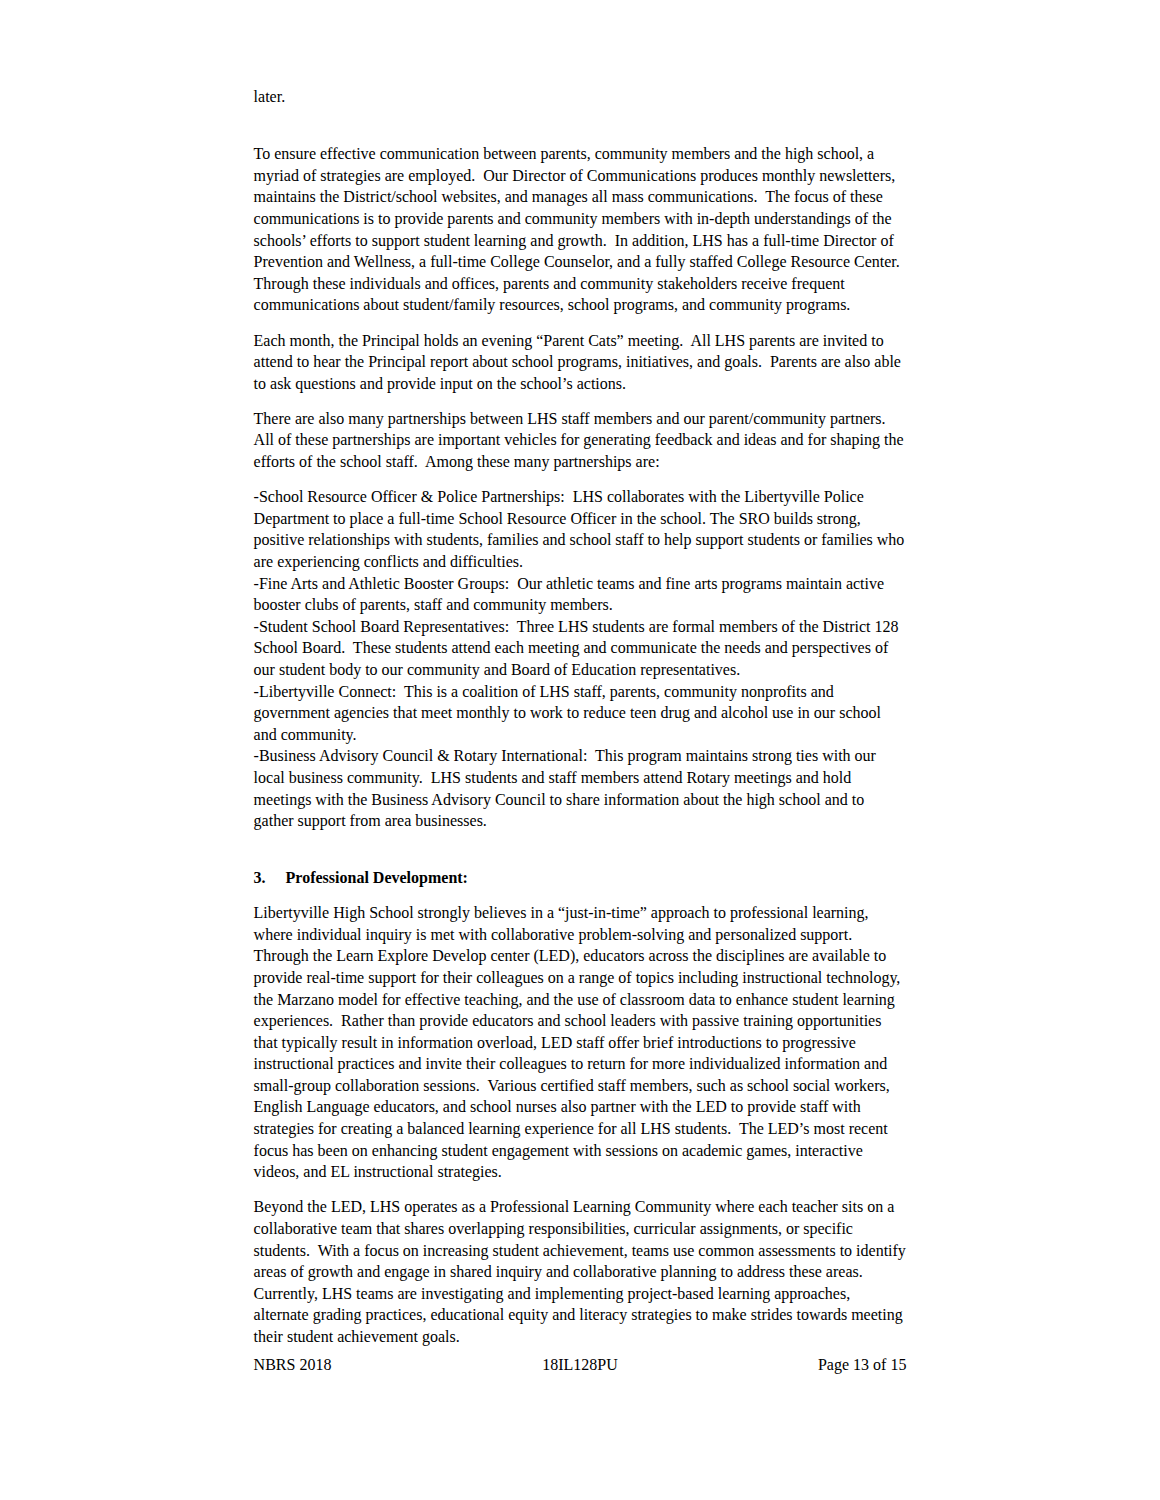later.
To ensure effective communication between parents, community members and the high school, a myriad of strategies are employed. Our Director of Communications produces monthly newsletters, maintains the District/school websites, and manages all mass communications. The focus of these communications is to provide parents and community members with in-depth understandings of the schools’ efforts to support student learning and growth. In addition, LHS has a full-time Director of Prevention and Wellness, a full-time College Counselor, and a fully staffed College Resource Center. Through these individuals and offices, parents and community stakeholders receive frequent communications about student/family resources, school programs, and community programs.
Each month, the Principal holds an evening “Parent Cats” meeting. All LHS parents are invited to attend to hear the Principal report about school programs, initiatives, and goals. Parents are also able to ask questions and provide input on the school’s actions.
There are also many partnerships between LHS staff members and our parent/community partners. All of these partnerships are important vehicles for generating feedback and ideas and for shaping the efforts of the school staff. Among these many partnerships are:
-School Resource Officer & Police Partnerships: LHS collaborates with the Libertyville Police Department to place a full-time School Resource Officer in the school. The SRO builds strong, positive relationships with students, families and school staff to help support students or families who are experiencing conflicts and difficulties.
-Fine Arts and Athletic Booster Groups: Our athletic teams and fine arts programs maintain active booster clubs of parents, staff and community members.
-Student School Board Representatives: Three LHS students are formal members of the District 128 School Board. These students attend each meeting and communicate the needs and perspectives of our student body to our community and Board of Education representatives.
-Libertyville Connect: This is a coalition of LHS staff, parents, community nonprofits and government agencies that meet monthly to work to reduce teen drug and alcohol use in our school and community.
-Business Advisory Council & Rotary International: This program maintains strong ties with our local business community. LHS students and staff members attend Rotary meetings and hold meetings with the Business Advisory Council to share information about the high school and to gather support from area businesses.
3. Professional Development:
Libertyville High School strongly believes in a “just-in-time” approach to professional learning, where individual inquiry is met with collaborative problem-solving and personalized support. Through the Learn Explore Develop center (LED), educators across the disciplines are available to provide real-time support for their colleagues on a range of topics including instructional technology, the Marzano model for effective teaching, and the use of classroom data to enhance student learning experiences. Rather than provide educators and school leaders with passive training opportunities that typically result in information overload, LED staff offer brief introductions to progressive instructional practices and invite their colleagues to return for more individualized information and small-group collaboration sessions. Various certified staff members, such as school social workers, English Language educators, and school nurses also partner with the LED to provide staff with strategies for creating a balanced learning experience for all LHS students. The LED’s most recent focus has been on enhancing student engagement with sessions on academic games, interactive videos, and EL instructional strategies.
Beyond the LED, LHS operates as a Professional Learning Community where each teacher sits on a collaborative team that shares overlapping responsibilities, curricular assignments, or specific students. With a focus on increasing student achievement, teams use common assessments to identify areas of growth and engage in shared inquiry and collaborative planning to address these areas. Currently, LHS teams are investigating and implementing project-based learning approaches, alternate grading practices, educational equity and literacy strategies to make strides towards meeting their student achievement goals.
NBRS 2018
18IL128PU
Page 13 of 15